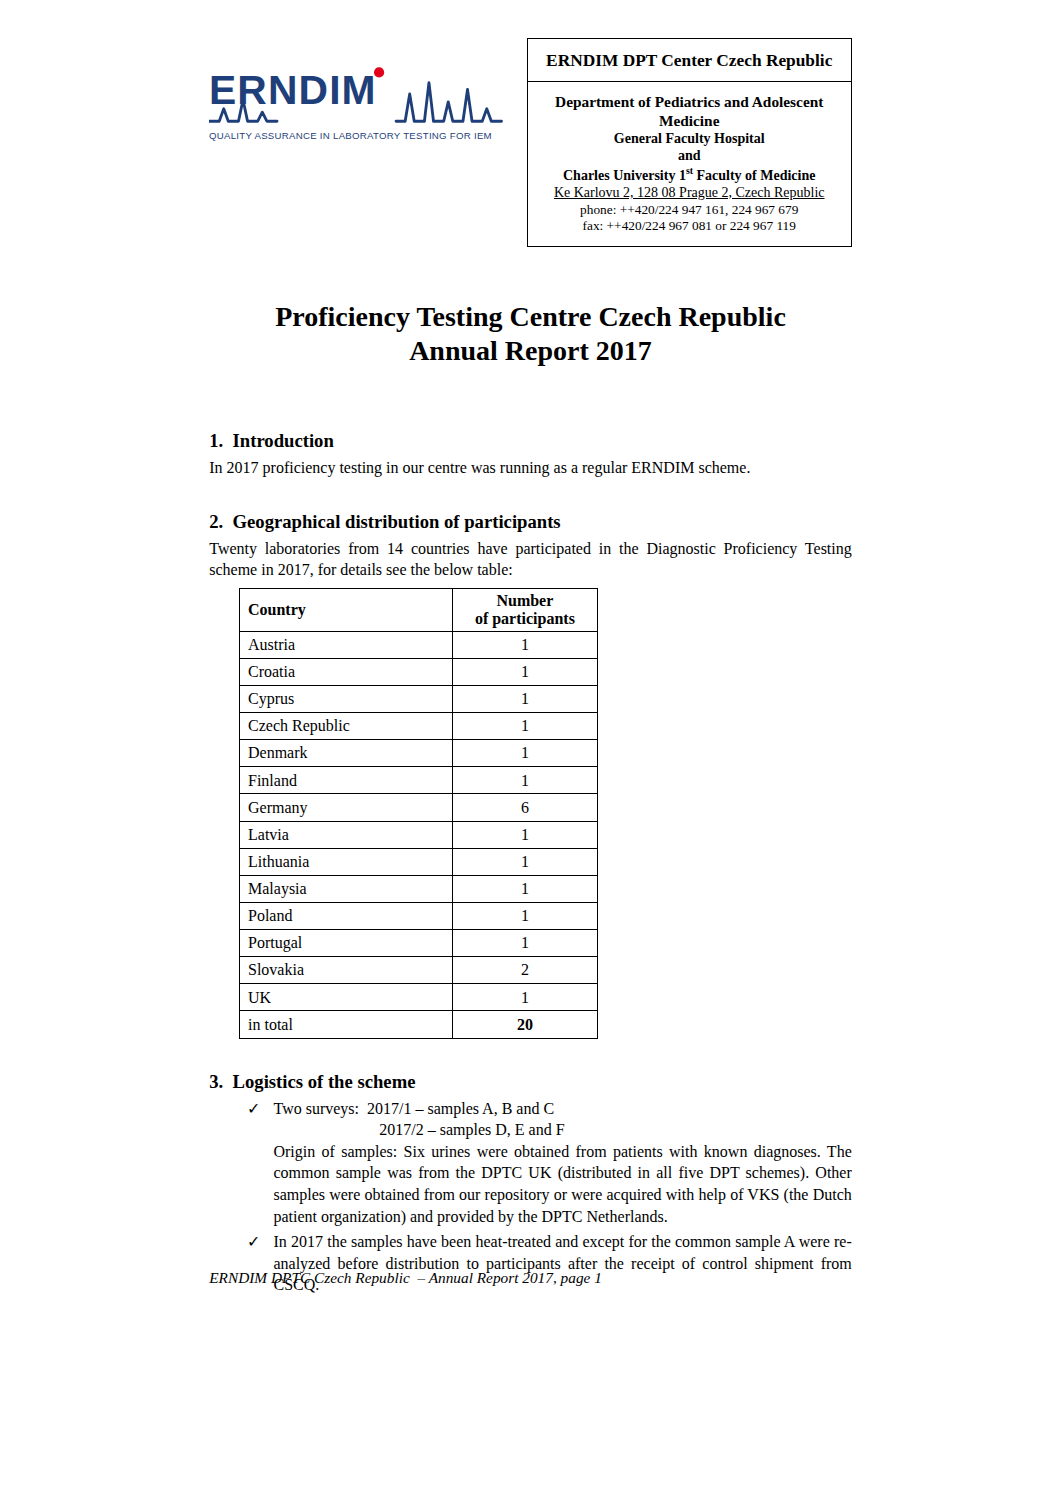ERNDIM QUALITY ASSURANCE IN LABORATORY TESTING FOR IEM
ERNDIM DPT Center Czech Republic
Department of Pediatrics and Adolescent Medicine
General Faculty Hospital
and
Charles University 1st Faculty of Medicine
Ke Karlovu 2, 128 08 Prague 2, Czech Republic
phone: ++420/224 947 161, 224 967 679
fax: ++420/224 967 081 or 224 967 119
Proficiency Testing Centre Czech Republic
Annual Report 2017
1. Introduction
In 2017 proficiency testing in our centre was running as a regular ERNDIM scheme.
2. Geographical distribution of participants
Twenty laboratories from 14 countries have participated in the Diagnostic Proficiency Testing scheme in 2017, for details see the below table:
| Country | Number of participants |
| --- | --- |
| Austria | 1 |
| Croatia | 1 |
| Cyprus | 1 |
| Czech Republic | 1 |
| Denmark | 1 |
| Finland | 1 |
| Germany | 6 |
| Latvia | 1 |
| Lithuania | 1 |
| Malaysia | 1 |
| Poland | 1 |
| Portugal | 1 |
| Slovakia | 2 |
| UK | 1 |
| in total | 20 |
3. Logistics of the scheme
Two surveys: 2017/1 – samples A, B and C
2017/2 – samples D, E and F
Origin of samples: Six urines were obtained from patients with known diagnoses. The common sample was from the DPTC UK (distributed in all five DPT schemes). Other samples were obtained from our repository or were acquired with help of VKS (the Dutch patient organization) and provided by the DPTC Netherlands.
In 2017 the samples have been heat-treated and except for the common sample A were re-analyzed before distribution to participants after the receipt of control shipment from CSCQ.
ERNDIM DPTC Czech Republic – Annual Report 2017, page 1